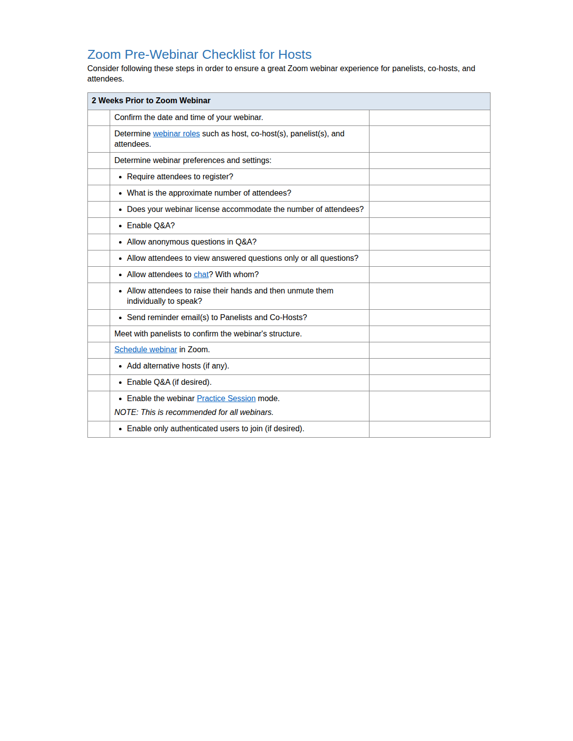Zoom Pre-Webinar Checklist for Hosts
Consider following these steps in order to ensure a great Zoom webinar experience for panelists, co-hosts, and attendees.
| 2 Weeks Prior to Zoom Webinar |
| --- |
| | Confirm the date and time of your webinar. | |
| | Determine webinar roles such as host, co-host(s), panelist(s), and attendees. | |
| | Determine webinar preferences and settings: | |
| | Require attendees to register? | |
| | What is the approximate number of attendees? | |
| | Does your webinar license accommodate the number of attendees? | |
| | Enable Q&A? | |
| | Allow anonymous questions in Q&A? | |
| | Allow attendees to view answered questions only or all questions? | |
| | Allow attendees to chat ? With whom? | |
| | Allow attendees to raise their hands and then unmute them individually to speak? | |
| | Send reminder email(s) to Panelists and Co-Hosts? | |
| | Meet with panelists to confirm the webinar's structure. | |
| | Schedule webinar in Zoom. | |
| | Add alternative hosts (if any). | |
| | Enable Q&A (if desired). | |
| | Enable the webinar Practice Session mode. NOTE: This is recommended for all webinars. | |
| | Enable only authenticated users to join (if desired). | |